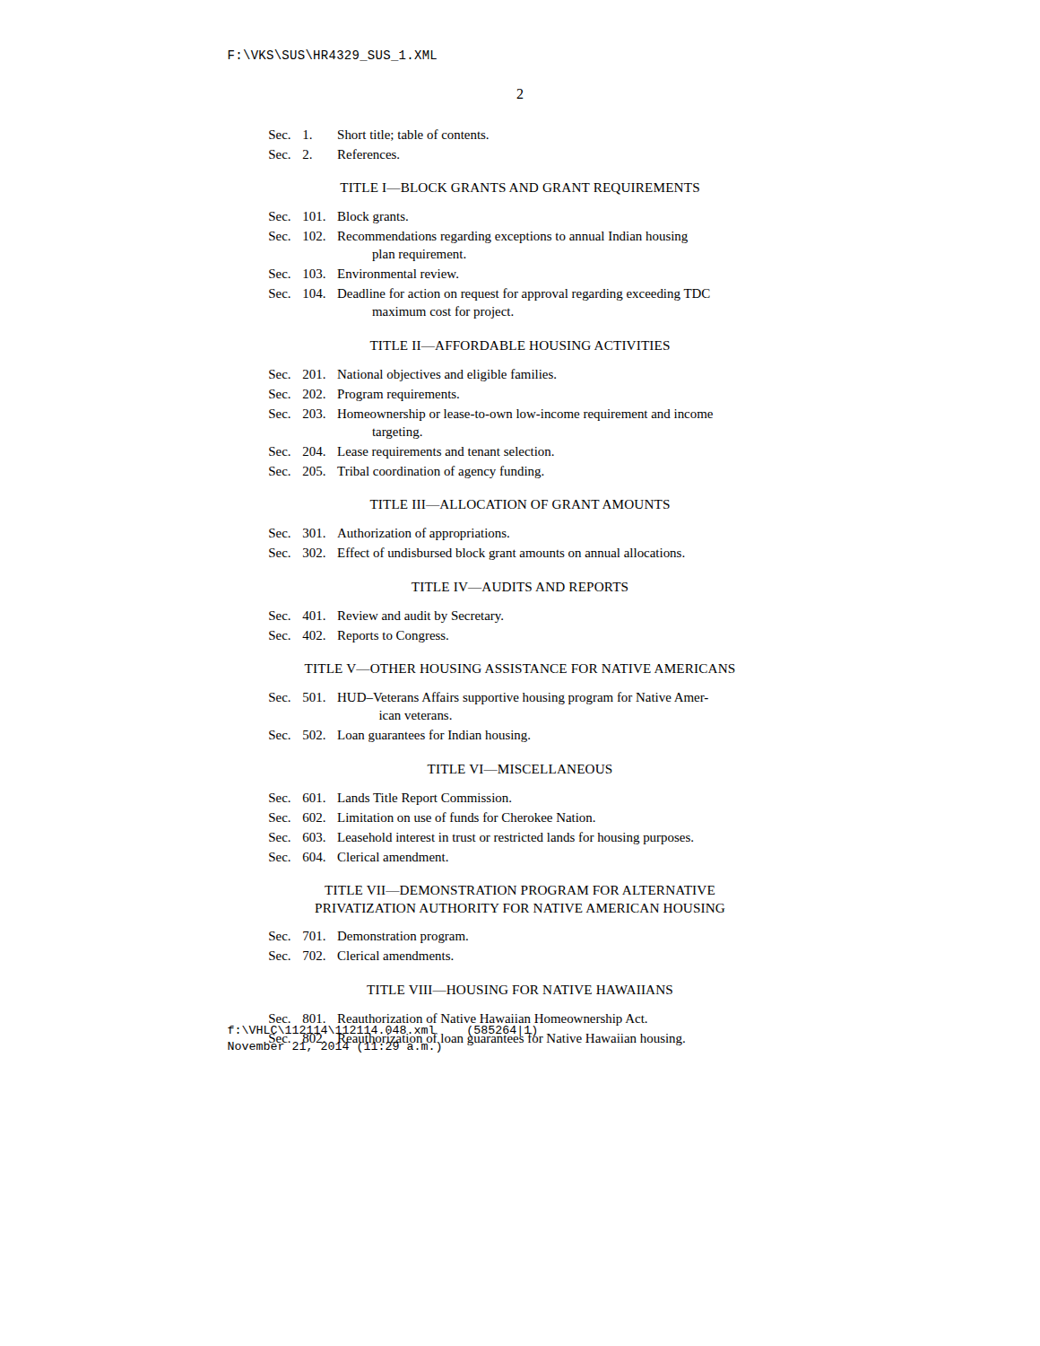F:\VKS\SUS\HR4329_SUS_1.XML
2
Sec. 1. Short title; table of contents.
Sec. 2. References.
TITLE I—BLOCK GRANTS AND GRANT REQUIREMENTS
Sec. 101. Block grants.
Sec. 102. Recommendations regarding exceptions to annual Indian housingplan requirement.
Sec. 103. Environmental review.
Sec. 104. Deadline for action on request for approval regarding exceeding TDCmaximum cost for project.
TITLE II—AFFORDABLE HOUSING ACTIVITIES
Sec. 201. National objectives and eligible families.
Sec. 202. Program requirements.
Sec. 203. Homeownership or lease-to-own low-income requirement and incometargeting.
Sec. 204. Lease requirements and tenant selection.
Sec. 205. Tribal coordination of agency funding.
TITLE III—ALLOCATION OF GRANT AMOUNTS
Sec. 301. Authorization of appropriations.
Sec. 302. Effect of undisbursed block grant amounts on annual allocations.
TITLE IV—AUDITS AND REPORTS
Sec. 401. Review and audit by Secretary.
Sec. 402. Reports to Congress.
TITLE V—OTHER HOUSING ASSISTANCE FOR NATIVE AMERICANS
Sec. 501. HUD–Veterans Affairs supportive housing program for Native Amer-ican veterans.
Sec. 502. Loan guarantees for Indian housing.
TITLE VI—MISCELLANEOUS
Sec. 601. Lands Title Report Commission.
Sec. 602. Limitation on use of funds for Cherokee Nation.
Sec. 603. Leasehold interest in trust or restricted lands for housing purposes.
Sec. 604. Clerical amendment.
TITLE VII—DEMONSTRATION PROGRAM FOR ALTERNATIVE
PRIVATIZATION AUTHORITY FOR NATIVE AMERICAN HOUSING
Sec. 701. Demonstration program.
Sec. 702. Clerical amendments.
TITLE VIII—HOUSING FOR NATIVE HAWAIIANS
Sec. 801. Reauthorization of Native Hawaiian Homeownership Act.
Sec. 802. Reauthorization of loan guarantees for Native Hawaiian housing.
f:\VHLC\112114\112114.048.xml(585264|1)
November 21, 2014 (11:29 a.m.)